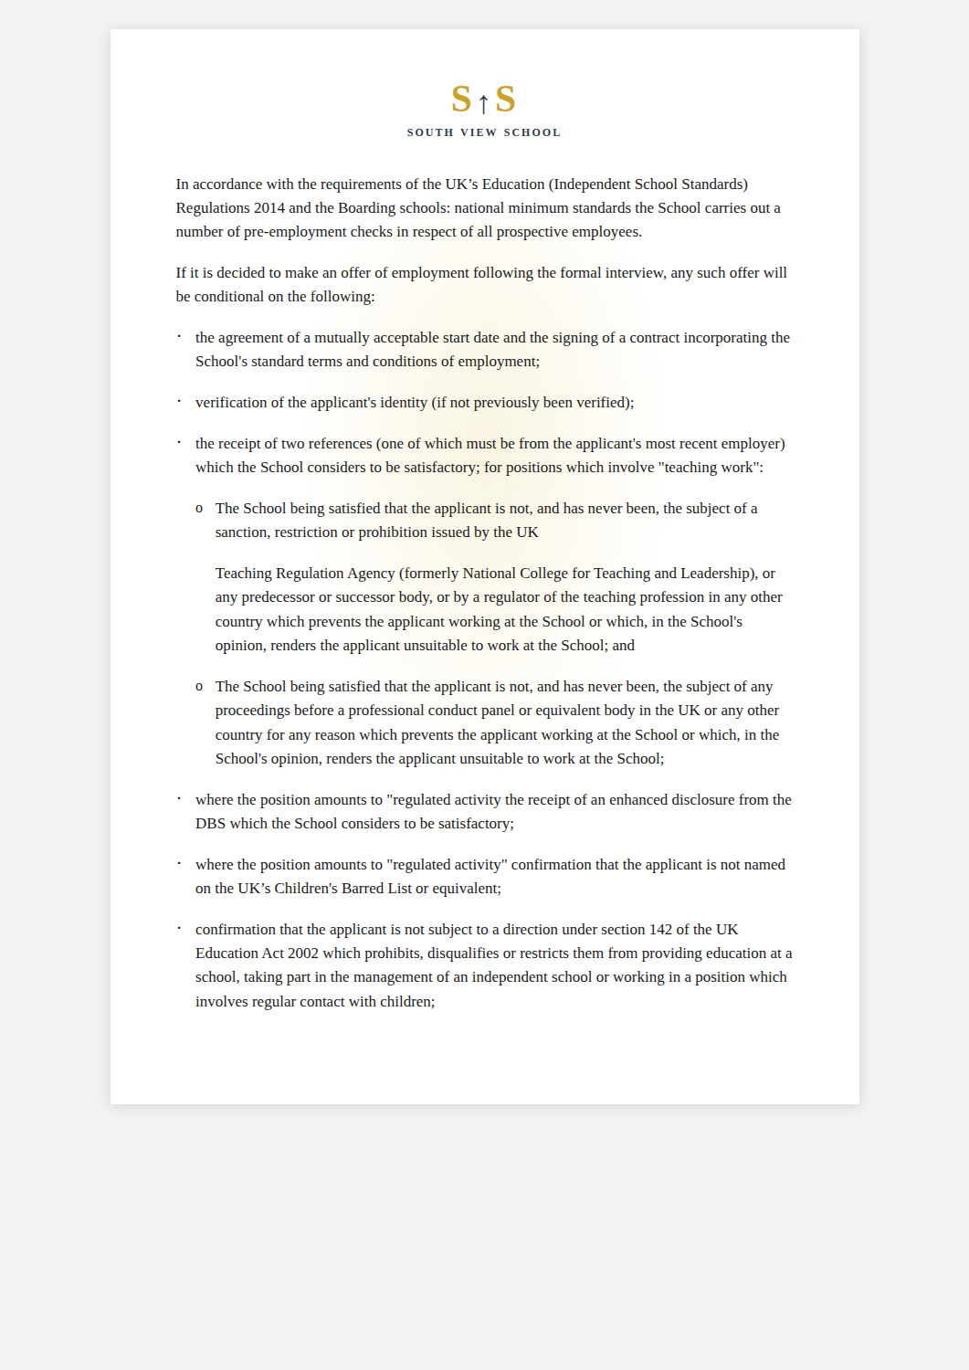S↑S
South View School
In accordance with the requirements of the UK’s Education (Independent School Standards) Regulations 2014 and the Boarding schools: national minimum standards the School carries out a number of pre-employment checks in respect of all prospective employees.
If it is decided to make an offer of employment following the formal interview, any such offer will be conditional on the following:
the agreement of a mutually acceptable start date and the signing of a contract incorporating the School's standard terms and conditions of employment;
verification of the applicant's identity (if not previously been verified);
the receipt of two references (one of which must be from the applicant's most recent employer) which the School considers to be satisfactory; for positions which involve "teaching work":
The School being satisfied that the applicant is not, and has never been, the subject of a sanction, restriction or prohibition issued by the UK
Teaching Regulation Agency (formerly National College for Teaching and Leadership), or any predecessor or successor body, or by a regulator of the teaching profession in any other country which prevents the applicant working at the School or which, in the School's opinion, renders the applicant unsuitable to work at the School; and
The School being satisfied that the applicant is not, and has never been, the subject of any proceedings before a professional conduct panel or equivalent body in the UK or any other country for any reason which prevents the applicant working at the School or which, in the School's opinion, renders the applicant unsuitable to work at the School;
where the position amounts to "regulated activity the receipt of an enhanced disclosure from the DBS which the School considers to be satisfactory;
where the position amounts to "regulated activity" confirmation that the applicant is not named on the UK’s Children's Barred List or equivalent;
confirmation that the applicant is not subject to a direction under section 142 of the UK Education Act 2002 which prohibits, disqualifies or restricts them from providing education at a school, taking part in the management of an independent school or working in a position which involves regular contact with children;